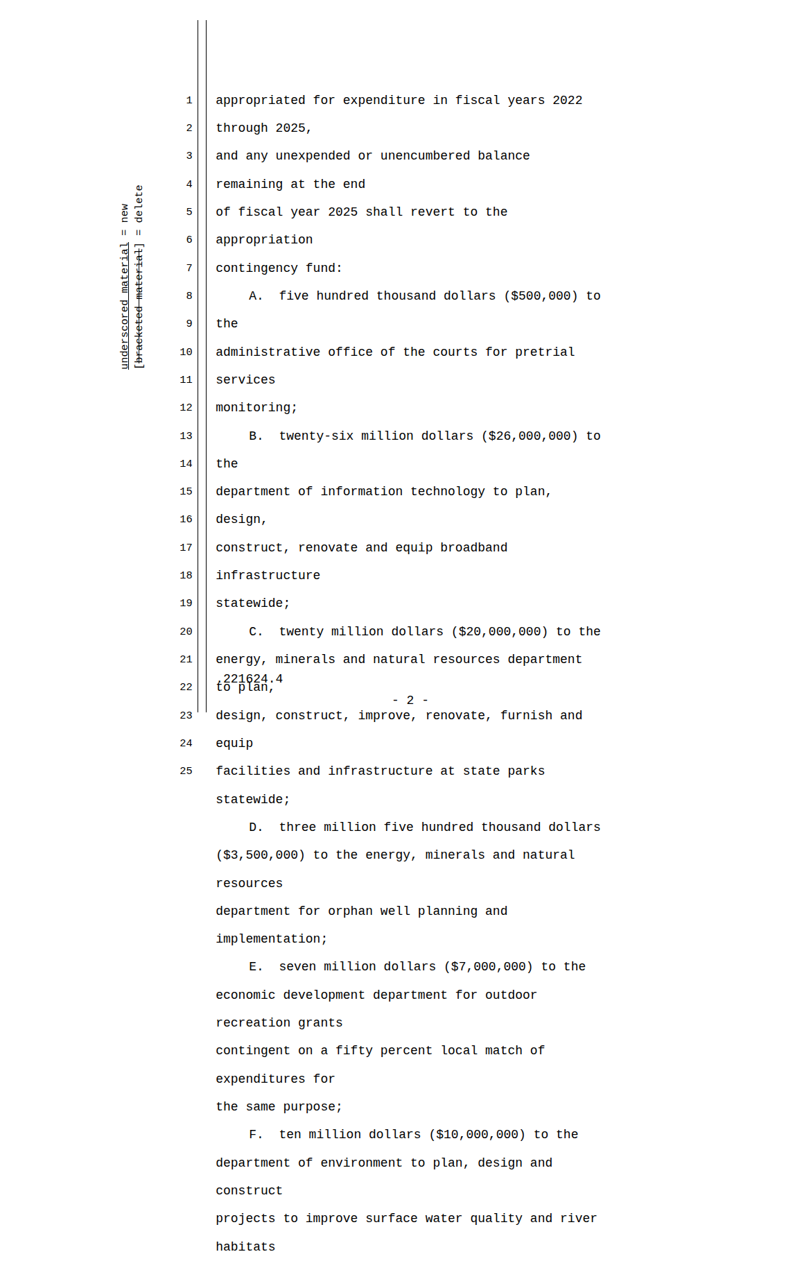underscored material = new
[bracketed material] = delete
1
2
3
4
5
6
7
8
9
10
11
12
13
14
15
16
17
18
19
20
21
22
23
24
25
appropriated for expenditure in fiscal years 2022 through 2025,
and any unexpended or unencumbered balance remaining at the end
of fiscal year 2025 shall revert to the appropriation
contingency fund:
A. five hundred thousand dollars ($500,000) to the
administrative office of the courts for pretrial services
monitoring;
B. twenty-six million dollars ($26,000,000) to the
department of information technology to plan, design,
construct, renovate and equip broadband infrastructure
statewide;
C. twenty million dollars ($20,000,000) to the
energy, minerals and natural resources department to plan,
design, construct, improve, renovate, furnish and equip
facilities and infrastructure at state parks statewide;
D. three million five hundred thousand dollars
($3,500,000) to the energy, minerals and natural resources
department for orphan well planning and implementation;
E. seven million dollars ($7,000,000) to the
economic development department for outdoor recreation grants
contingent on a fifty percent local match of expenditures for
the same purpose;
F. ten million dollars ($10,000,000) to the
department of environment to plan, design and construct
projects to improve surface water quality and river habitats
.221624.4
- 2 -